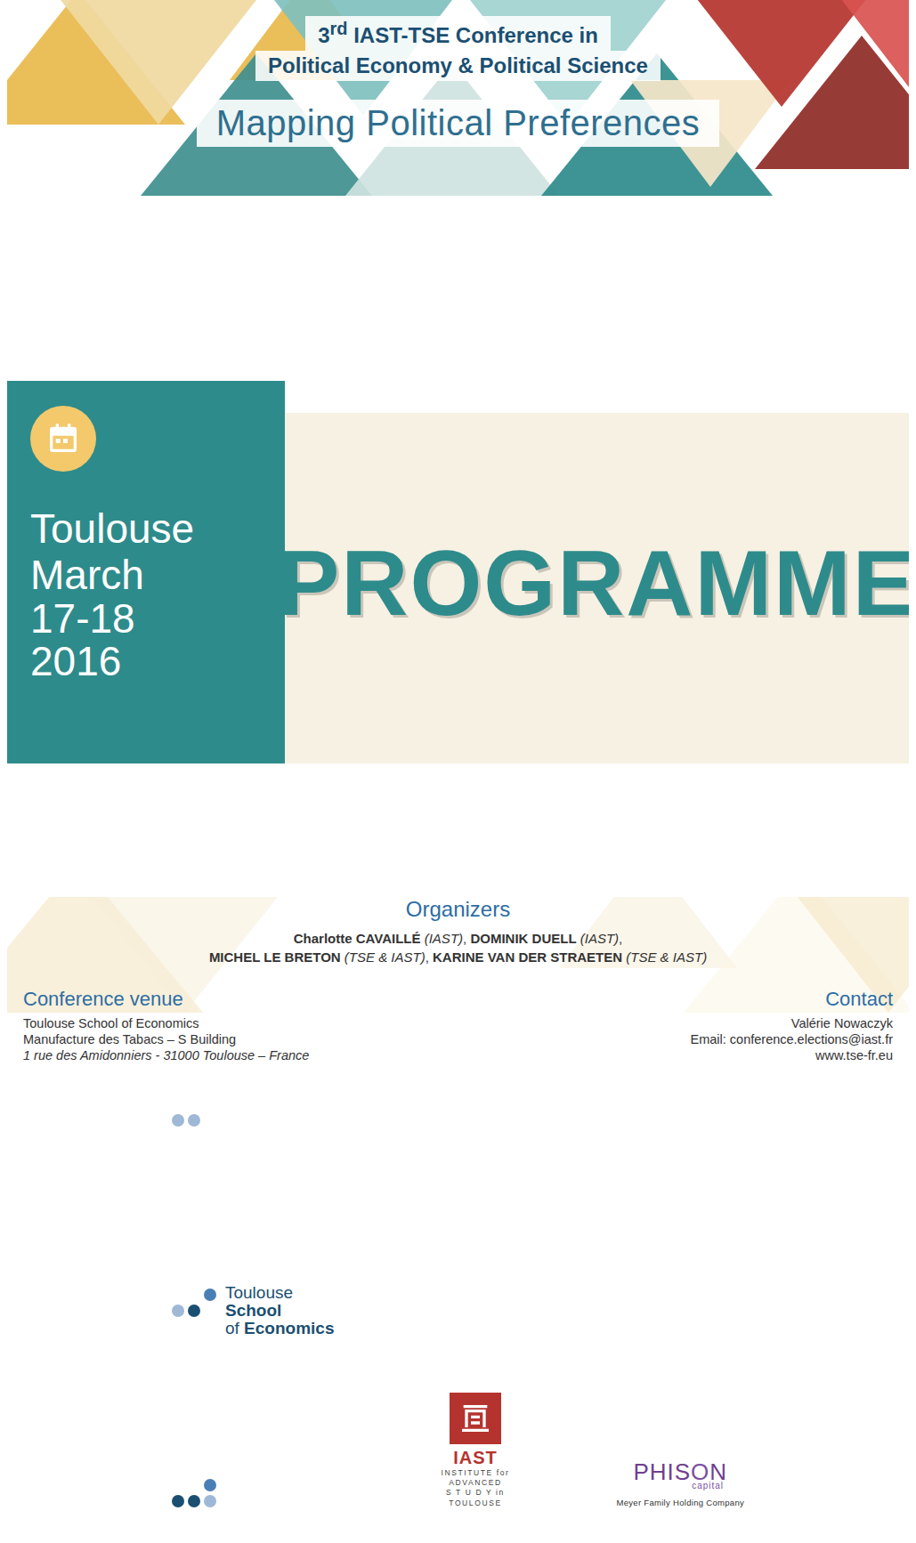3rd IAST-TSE Conference in
Political Economy & Political Science
Mapping Political Preferences
Toulouse
March
17-18
2016
PROGRAMME
Organizers
Charlotte CAVAILLÉ (IAST), DOMINIK DUELL (IAST),
MICHEL LE BRETON (TSE & IAST), KARINE VAN DER STRAETEN (TSE & IAST)
Conference venue
Toulouse School of Economics
Manufacture des Tabacs – S Building
1 rue des Amidonniers - 31000 Toulouse – France
Contact
Valérie Nowaczyk
Email: conference.elections@iast.fr
www.tse-fr.eu
Toulouse School of Economics
IAST
INSTITUTE for
ADVANCED
S T U D Y in
TOULOUSE
PHISON capital
Meyer Family Holding Company